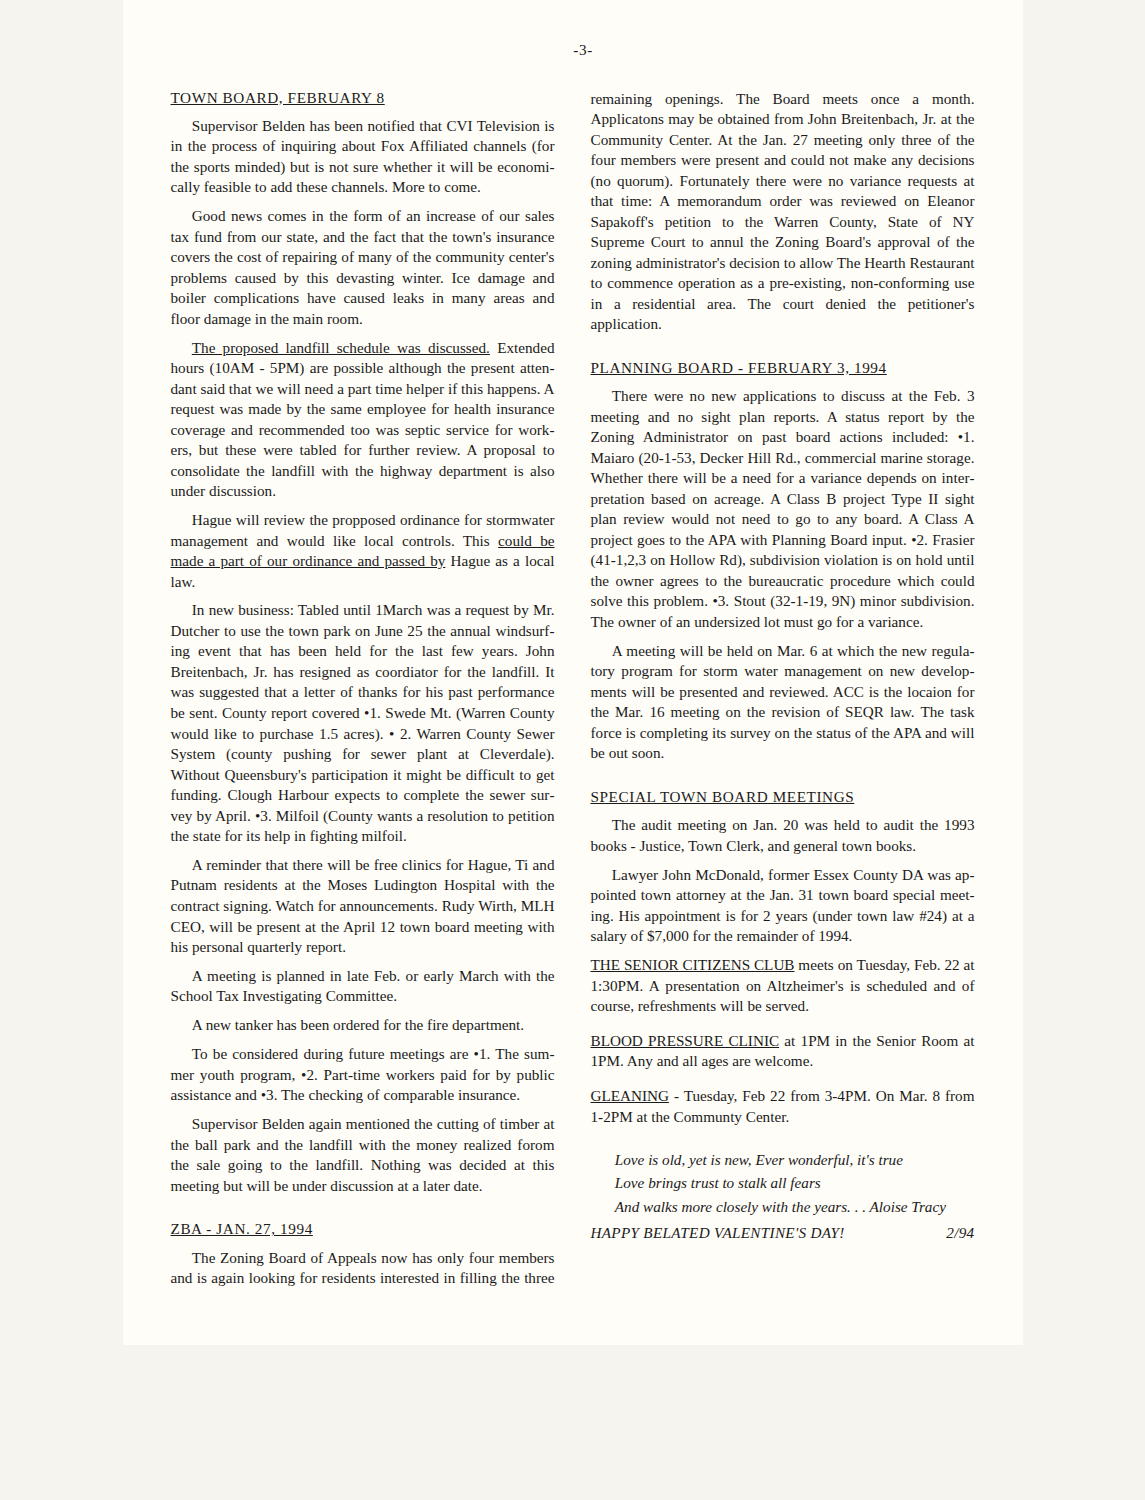-3-
Town Board, February 8
Supervisor Belden has been notified that CVI Television is in the process of inquiring about Fox Affiliated channels (for the sports minded) but is not sure whether it will be economically feasible to add these channels. More to come.
Good news comes in the form of an increase of our sales tax fund from our state, and the fact that the town's insurance covers the cost of repairing of many of the community center's problems caused by this devasting winter. Ice damage and boiler complications have caused leaks in many areas and floor damage in the main room.
The proposed landfill schedule was discussed. Extended hours (10AM - 5PM) are possible although the present attendant said that we will need a part time helper if this happens. A request was made by the same employee for health insurance coverage and recommended too was septic service for workers, but these were tabled for further review. A proposal to consolidate the landfill with the highway department is also under discussion.
Hague will review the propposed ordinance for stormwater management and would like local controls. This could be made a part of our ordinance and passed by Hague as a local law.
In new business: Tabled until 1March was a request by Mr. Dutcher to use the town park on June 25 the annual windsurfing event that has been held for the last few years. John Breitenbach, Jr. has resigned as coordiator for the landfill. It was suggested that a letter of thanks for his past performance be sent. County report covered •1. Swede Mt. (Warren County would like to purchase 1.5 acres). • 2. Warren County Sewer System (county pushing for sewer plant at Cleverdale). Without Queensbury's participation it might be difficult to get funding. Clough Harbour expects to complete the sewer survey by April. •3. Milfoil (County wants a resolution to petition the state for its help in fighting milfoil.
A reminder that there will be free clinics for Hague, Ti and Putnam residents at the Moses Ludington Hospital with the contract signing. Watch for announcements. Rudy Wirth, MLH CEO, will be present at the April 12 town board meeting with his personal quarterly report.
A meeting is planned in late Feb. or early March with the School Tax Investigating Committee.
A new tanker has been ordered for the fire department.
To be considered during future meetings are •1. The summer youth program, •2. Part-time workers paid for by public assistance and •3. The checking of comparable insurance.
Supervisor Belden again mentioned the cutting of timber at the ball park and the landfill with the money realized forom the sale going to the landfill. Nothing was decided at this meeting but will be under discussion at a later date.
ZBA - Jan. 27, 1994
The Zoning Board of Appeals now has only four members and is again looking for residents interested in filling the three remaining openings. The Board meets once a month. Applicatons may be obtained from John Breitenbach, Jr. at the Community Center. At the Jan. 27 meeting only three of the four members were present and could not make any decisions (no quorum). Fortunately there were no variance requests at that time: A memorandum order was reviewed on Eleanor Sapakoff's petition to the Warren County, State of NY Supreme Court to annul the Zoning Board's approval of the zoning administrator's decision to allow The Hearth Restaurant to commence operation as a pre-existing, non-conforming use in a residential area. The court denied the petitioner's application.
Planning Board - February 3, 1994
There were no new applications to discuss at the Feb. 3 meeting and no sight plan reports. A status report by the Zoning Administrator on past board actions included: •1. Maiaro (20-1-53, Decker Hill Rd., commercial marine storage. Whether there will be a need for a variance depends on interpretation based on acreage. A Class B project Type II sight plan review would not need to go to any board. A Class A project goes to the APA with Planning Board input. •2. Frasier (41-1,2,3 on Hollow Rd), subdivision violation is on hold until the owner agrees to the bureaucratic procedure which could solve this problem. •3. Stout (32-1-19, 9N) minor subdivision. The owner of an undersized lot must go for a variance.
A meeting will be held on Mar. 6 at which the new regulatory program for storm water management on new developments will be presented and reviewed. ACC is the locaion for the Mar. 16 meeting on the revision of SEQR law. The task force is completing its survey on the status of the APA and will be out soon.
Special Town Board Meetings
The audit meeting on Jan. 20 was held to audit the 1993 books - Justice, Town Clerk, and general town books.
Lawyer John McDonald, former Essex County DA was appointed town attorney at the Jan. 31 town board special meeting. His appointment is for 2 years (under town law #24) at a salary of $7,000 for the remainder of 1994.
THE SENIOR CITIZENS CLUB meets on Tuesday, Feb. 22 at 1:30PM. A presentation on Altzheimer's is scheduled and of course, refreshments will be served.
BLOOD PRESSURE CLINIC at 1PM in the Senior Room at 1PM. Any and all ages are welcome.
GLEANING - Tuesday, Feb 22 from 3-4PM. On Mar. 8 from 1-2PM at the Communty Center.
Love is old, yet is new, Ever wonderful, it's true
Love brings trust to stalk all fears
And walks more closely with the years. . . Aloise Tracy
Happy Belated Valentine's Day! 2/94